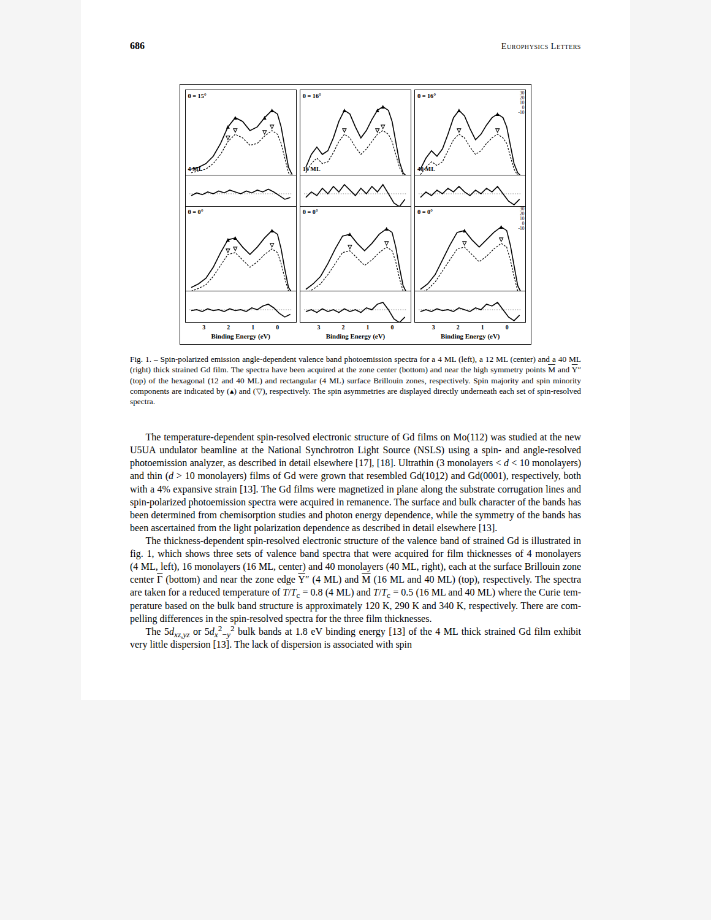686 Europhysics Letters
θ = 15° 4 ML
θ = 0°
3210
Binding Energy (eV)
θ = 16° 16 ML
θ = 0°
3210
Binding Energy (eV)
θ = 16° 40 ML 30
20
10
0
-10
θ = 0° 30
20
10
0
-10
3210
Binding Energy (eV)
Fig. 1. – Spin-polarized emission angle-dependent valence band photoemission spectra for a 4 ML (left), a 12 ML (center) and a 40 ML (right) thick strained Gd film. The spectra have been acquired at the zone center (bottom) and near the high symmetry points M and Y″ (top) of the hexagonal (12 and 40 ML) and rectangular (4 ML) surface Brillouin zones, respectively. Spin majority and spin minority components are indicated by (▴) and (▽), respectively. The spin asymmetries are displayed directly underneath each set of spin-resolved spectra.
The temperature-dependent spin-resolved electronic structure of Gd films on Mo(112) was studied at the new U5UA undulator beamline at the National Synchrotron Light Source (NSLS) using a spin- and angle-resolved photoemission analyzer, as described in detail elsewhere [17], [18]. Ultrathin (3 monolayers < d < 10 monolayers) and thin (d > 10 monolayers) films of Gd were grown that resembled Gd(1012) and Gd(0001), respectively, both with a 4% expansive strain [13]. The Gd films were magnetized in plane along the substrate corrugation lines and spin-polarized photoemission spectra were acquired in remanence. The surface and bulk character of the bands has been determined from chemisorption studies and photon energy dependence, while the symmetry of the bands has been ascertained from the light polarization dependence as described in detail elsewhere [13].
The thickness-dependent spin-resolved electronic structure of the valence band of strained Gd is illustrated in fig. 1, which shows three sets of valence band spectra that were acquired for film thicknesses of 4 monolayers (4 ML, left), 16 monolayers (16 ML, center) and 40 monolayers (40 ML, right), each at the surface Brillouin zone center Γ (bottom) and near the zone edge Y″ (4 ML) and M (16 ML and 40 ML) (top), respectively. The spectra are taken for a reduced temperature of T/Tc = 0.8 (4 ML) and T/Tc = 0.5 (16 ML and 40 ML) where the Curie temperature based on the bulk band structure is approximately 120 K, 290 K and 340 K, respectively. There are compelling differences in the spin-resolved spectra for the three film thicknesses.
The 5dxz,yz or 5dx2−y2 bulk bands at 1.8 eV binding energy [13] of the 4 ML thick strained Gd film exhibit very little dispersion [13]. The lack of dispersion is associated with spin